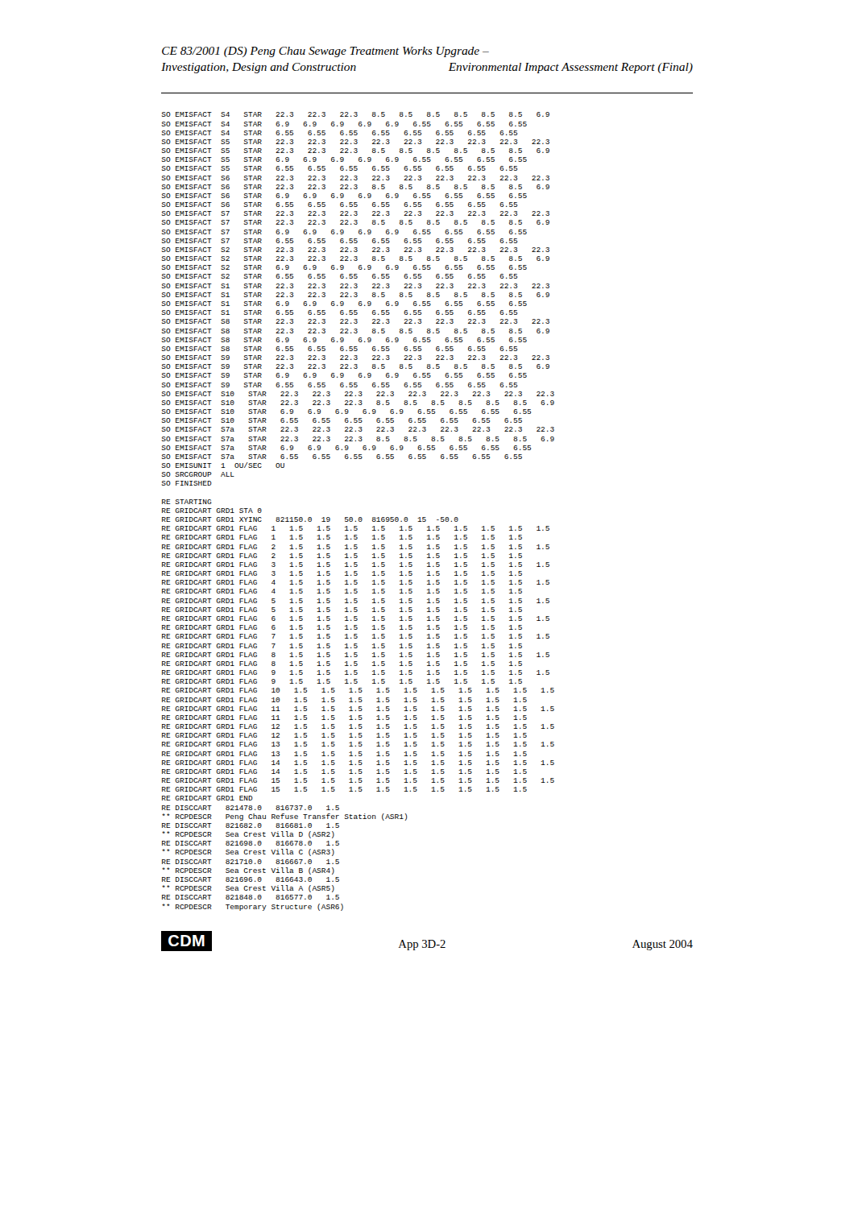CE 83/2001 (DS) Peng Chau Sewage Treatment Works Upgrade – Investigation, Design and Construction Environmental Impact Assessment Report (Final)
SO EMISFACT  S4   STAR   22.3   22.3   22.3   8.5   8.5   8.5   8.5   8.5   8.5   6.9
SO EMISFACT  S4   STAR   6.9   6.9   6.9   6.9   6.9   6.55   6.55   6.55   6.55
SO EMISFACT  S4   STAR   6.55   6.55   6.55   6.55   6.55   6.55   6.55   6.55
SO EMISFACT  S5   STAR   22.3   22.3   22.3   22.3   22.3   22.3   22.3   22.3   22.3
SO EMISFACT  S5   STAR   22.3   22.3   22.3   8.5   8.5   8.5   8.5   8.5   8.5   6.9
SO EMISFACT  S5   STAR   6.9   6.9   6.9   6.9   6.9   6.55   6.55   6.55   6.55
SO EMISFACT  S5   STAR   6.55   6.55   6.55   6.55   6.55   6.55   6.55   6.55
SO EMISFACT  S6   STAR   22.3   22.3   22.3   22.3   22.3   22.3   22.3   22.3   22.3
SO EMISFACT  S6   STAR   22.3   22.3   22.3   8.5   8.5   8.5   8.5   8.5   8.5   6.9
SO EMISFACT  S6   STAR   6.9   6.9   6.9   6.9   6.9   6.55   6.55   6.55   6.55
SO EMISFACT  S6   STAR   6.55   6.55   6.55   6.55   6.55   6.55   6.55   6.55
SO EMISFACT  S7   STAR   22.3   22.3   22.3   22.3   22.3   22.3   22.3   22.3   22.3
SO EMISFACT  S7   STAR   22.3   22.3   22.3   8.5   8.5   8.5   8.5   8.5   8.5   6.9
SO EMISFACT  S7   STAR   6.9   6.9   6.9   6.9   6.9   6.55   6.55   6.55   6.55
SO EMISFACT  S7   STAR   6.55   6.55   6.55   6.55   6.55   6.55   6.55   6.55
SO EMISFACT  S2   STAR   22.3   22.3   22.3   22.3   22.3   22.3   22.3   22.3   22.3
SO EMISFACT  S2   STAR   22.3   22.3   22.3   8.5   8.5   8.5   8.5   8.5   8.5   6.9
SO EMISFACT  S2   STAR   6.9   6.9   6.9   6.9   6.9   6.55   6.55   6.55   6.55
SO EMISFACT  S2   STAR   6.55   6.55   6.55   6.55   6.55   6.55   6.55   6.55
SO EMISFACT  S1   STAR   22.3   22.3   22.3   22.3   22.3   22.3   22.3   22.3   22.3
SO EMISFACT  S1   STAR   22.3   22.3   22.3   8.5   8.5   8.5   8.5   8.5   8.5   6.9
SO EMISFACT  S1   STAR   6.9   6.9   6.9   6.9   6.9   6.55   6.55   6.55   6.55
SO EMISFACT  S1   STAR   6.55   6.55   6.55   6.55   6.55   6.55   6.55   6.55
SO EMISFACT  S8   STAR   22.3   22.3   22.3   22.3   22.3   22.3   22.3   22.3   22.3
SO EMISFACT  S8   STAR   22.3   22.3   22.3   8.5   8.5   8.5   8.5   8.5   8.5   6.9
SO EMISFACT  S8   STAR   6.9   6.9   6.9   6.9   6.9   6.55   6.55   6.55   6.55
SO EMISFACT  S8   STAR   6.55   6.55   6.55   6.55   6.55   6.55   6.55   6.55
SO EMISFACT  S9   STAR   22.3   22.3   22.3   22.3   22.3   22.3   22.3   22.3   22.3
SO EMISFACT  S9   STAR   22.3   22.3   22.3   8.5   8.5   8.5   8.5   8.5   8.5   6.9
SO EMISFACT  S9   STAR   6.9   6.9   6.9   6.9   6.9   6.55   6.55   6.55   6.55
SO EMISFACT  S9   STAR   6.55   6.55   6.55   6.55   6.55   6.55   6.55   6.55
SO EMISFACT  S10   STAR   22.3   22.3   22.3   22.3   22.3   22.3   22.3   22.3   22.3
SO EMISFACT  S10   STAR   22.3   22.3   22.3   8.5   8.5   8.5   8.5   8.5   8.5   6.9
SO EMISFACT  S10   STAR   6.9   6.9   6.9   6.9   6.9   6.55   6.55   6.55   6.55
SO EMISFACT  S10   STAR   6.55   6.55   6.55   6.55   6.55   6.55   6.55   6.55
SO EMISFACT  S7a   STAR   22.3   22.3   22.3   22.3   22.3   22.3   22.3   22.3   22.3
SO EMISFACT  S7a   STAR   22.3   22.3   22.3   8.5   8.5   8.5   8.5   8.5   8.5   6.9
SO EMISFACT  S7a   STAR   6.9   6.9   6.9   6.9   6.9   6.55   6.55   6.55   6.55
SO EMISFACT  S7a   STAR   6.55   6.55   6.55   6.55   6.55   6.55   6.55   6.55
SO EMISUNIT  1  OU/SEC   OU
SO SRCGROUP  ALL
SO FINISHED

RE STARTING
RE GRIDCART GRD1 STA 0
RE GRIDCART GRD1 XYINC   821150.0  19   50.0  816950.0  15  -50.0
RE GRIDCART GRD1 FLAG   1   1.5   1.5   1.5   1.5   1.5   1.5   1.5   1.5   1.5   1.5
RE GRIDCART GRD1 FLAG   1   1.5   1.5   1.5   1.5   1.5   1.5   1.5   1.5   1.5
RE GRIDCART GRD1 FLAG   2   1.5   1.5   1.5   1.5   1.5   1.5   1.5   1.5   1.5   1.5
RE GRIDCART GRD1 FLAG   2   1.5   1.5   1.5   1.5   1.5   1.5   1.5   1.5   1.5
RE GRIDCART GRD1 FLAG   3   1.5   1.5   1.5   1.5   1.5   1.5   1.5   1.5   1.5   1.5
RE GRIDCART GRD1 FLAG   3   1.5   1.5   1.5   1.5   1.5   1.5   1.5   1.5   1.5
RE GRIDCART GRD1 FLAG   4   1.5   1.5   1.5   1.5   1.5   1.5   1.5   1.5   1.5   1.5
RE GRIDCART GRD1 FLAG   4   1.5   1.5   1.5   1.5   1.5   1.5   1.5   1.5   1.5
RE GRIDCART GRD1 FLAG   5   1.5   1.5   1.5   1.5   1.5   1.5   1.5   1.5   1.5   1.5
RE GRIDCART GRD1 FLAG   5   1.5   1.5   1.5   1.5   1.5   1.5   1.5   1.5   1.5
RE GRIDCART GRD1 FLAG   6   1.5   1.5   1.5   1.5   1.5   1.5   1.5   1.5   1.5   1.5
RE GRIDCART GRD1 FLAG   6   1.5   1.5   1.5   1.5   1.5   1.5   1.5   1.5   1.5
RE GRIDCART GRD1 FLAG   7   1.5   1.5   1.5   1.5   1.5   1.5   1.5   1.5   1.5   1.5
RE GRIDCART GRD1 FLAG   7   1.5   1.5   1.5   1.5   1.5   1.5   1.5   1.5   1.5
RE GRIDCART GRD1 FLAG   8   1.5   1.5   1.5   1.5   1.5   1.5   1.5   1.5   1.5   1.5
RE GRIDCART GRD1 FLAG   8   1.5   1.5   1.5   1.5   1.5   1.5   1.5   1.5   1.5
RE GRIDCART GRD1 FLAG   9   1.5   1.5   1.5   1.5   1.5   1.5   1.5   1.5   1.5   1.5
RE GRIDCART GRD1 FLAG   9   1.5   1.5   1.5   1.5   1.5   1.5   1.5   1.5   1.5
RE GRIDCART GRD1 FLAG   10   1.5   1.5   1.5   1.5   1.5   1.5   1.5   1.5   1.5   1.5
RE GRIDCART GRD1 FLAG   10   1.5   1.5   1.5   1.5   1.5   1.5   1.5   1.5   1.5
RE GRIDCART GRD1 FLAG   11   1.5   1.5   1.5   1.5   1.5   1.5   1.5   1.5   1.5   1.5
RE GRIDCART GRD1 FLAG   11   1.5   1.5   1.5   1.5   1.5   1.5   1.5   1.5   1.5
RE GRIDCART GRD1 FLAG   12   1.5   1.5   1.5   1.5   1.5   1.5   1.5   1.5   1.5   1.5
RE GRIDCART GRD1 FLAG   12   1.5   1.5   1.5   1.5   1.5   1.5   1.5   1.5   1.5
RE GRIDCART GRD1 FLAG   13   1.5   1.5   1.5   1.5   1.5   1.5   1.5   1.5   1.5   1.5
RE GRIDCART GRD1 FLAG   13   1.5   1.5   1.5   1.5   1.5   1.5   1.5   1.5   1.5
RE GRIDCART GRD1 FLAG   14   1.5   1.5   1.5   1.5   1.5   1.5   1.5   1.5   1.5   1.5
RE GRIDCART GRD1 FLAG   14   1.5   1.5   1.5   1.5   1.5   1.5   1.5   1.5   1.5
RE GRIDCART GRD1 FLAG   15   1.5   1.5   1.5   1.5   1.5   1.5   1.5   1.5   1.5   1.5
RE GRIDCART GRD1 FLAG   15   1.5   1.5   1.5   1.5   1.5   1.5   1.5   1.5   1.5
RE GRIDCART GRD1 END
RE DISCCART   821478.0   816737.0   1.5
** RCPDESCR   Peng Chau Refuse Transfer Station (ASR1)
RE DISCCART   821682.0   816681.0   1.5
** RCPDESCR   Sea Crest Villa D (ASR2)
RE DISCCART   821698.0   816678.0   1.5
** RCPDESCR   Sea Crest Villa C (ASR3)
RE DISCCART   821710.0   816667.0   1.5
** RCPDESCR   Sea Crest Villa B (ASR4)
RE DISCCART   821696.0   816643.0   1.5
** RCPDESCR   Sea Crest Villa A (ASR5)
RE DISCCART   821848.0   816577.0   1.5
** RCPDESCR   Temporary Structure (ASR6)
CDM App 3D-2 August 2004